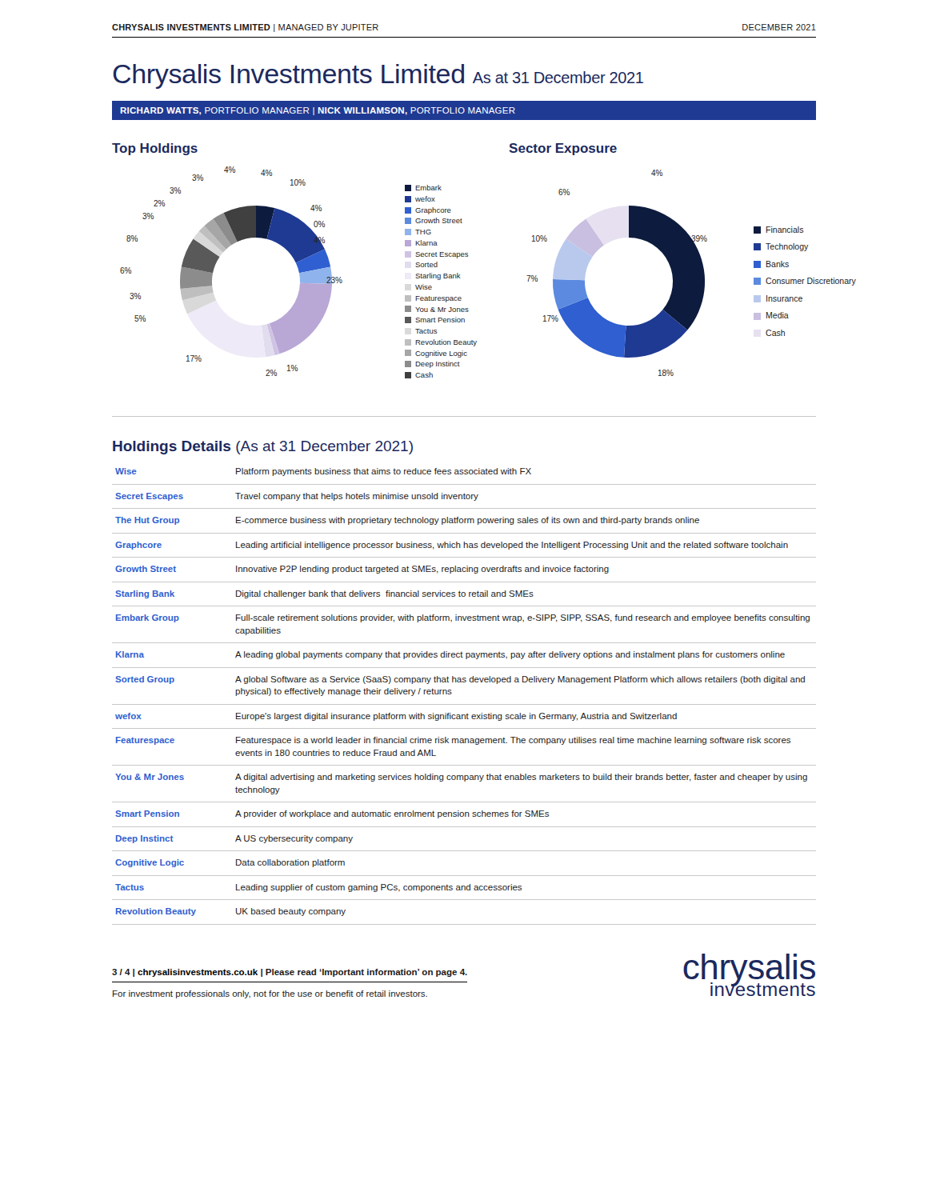CHRYSALIS INVESTMENTS LIMITED | MANAGED BY JUPITER
DECEMBER 2021
Chrysalis Investments Limited As at 31 December 2021
RICHARD WATTS, PORTFOLIO MANAGER | NICK WILLIAMSON, PORTFOLIO MANAGER
Top Holdings
4% 10% 4% 0% 4% 23% 1% 2% 17% 5% 3% 6% 8% 3% 2% 3% 3% 4%
Embark
wefox
Graphcore
Growth Street
THG
Klarna
Secret Escapes
Sorted
Starling Bank
Wise
Featurespace
You & Mr Jones
Smart Pension
Tactus
Revolution Beauty
Cognitive Logic
Deep Instinct
Cash
Sector Exposure
4% 39% 18% 17% 7% 10% 6%
Financials
Technology
Banks
Consumer Discretionary
Insurance
Media
Cash
Holdings Details (As at 31 December 2021)
| Wise | Platform payments business that aims to reduce fees associated with FX |
| Secret Escapes | Travel company that helps hotels minimise unsold inventory |
| The Hut Group | E-commerce business with proprietary technology platform powering sales of its own and third-party brands online |
| Graphcore | Leading artificial intelligence processor business, which has developed the Intelligent Processing Unit and the related software toolchain |
| Growth Street | Innovative P2P lending product targeted at SMEs, replacing overdrafts and invoice factoring |
| Starling Bank | Digital challenger bank that delivers financial services to retail and SMEs |
| Embark Group | Full-scale retirement solutions provider, with platform, investment wrap, e-SIPP, SIPP, SSAS, fund research and employee benefits consulting capabilities |
| Klarna | A leading global payments company that provides direct payments, pay after delivery options and instalment plans for customers online |
| Sorted Group | A global Software as a Service (SaaS) company that has developed a Delivery Management Platform which allows retailers (both digital and physical) to effectively manage their delivery / returns |
| wefox | Europe's largest digital insurance platform with significant existing scale in Germany, Austria and Switzerland |
| Featurespace | Featurespace is a world leader in financial crime risk management. The company utilises real time machine learning software risk scores events in 180 countries to reduce Fraud and AML |
| You & Mr Jones | A digital advertising and marketing services holding company that enables marketers to build their brands better, faster and cheaper by using technology |
| Smart Pension | A provider of workplace and automatic enrolment pension schemes for SMEs |
| Deep Instinct | A US cybersecurity company |
| Cognitive Logic | Data collaboration platform |
| Tactus | Leading supplier of custom gaming PCs, components and accessories |
| Revolution Beauty | UK based beauty company |
3 / 4 | chrysalisinvestments.co.uk | Please read ‘Important information’ on page 4.
For investment professionals only, not for the use or benefit of retail investors.
chrysalis
investments